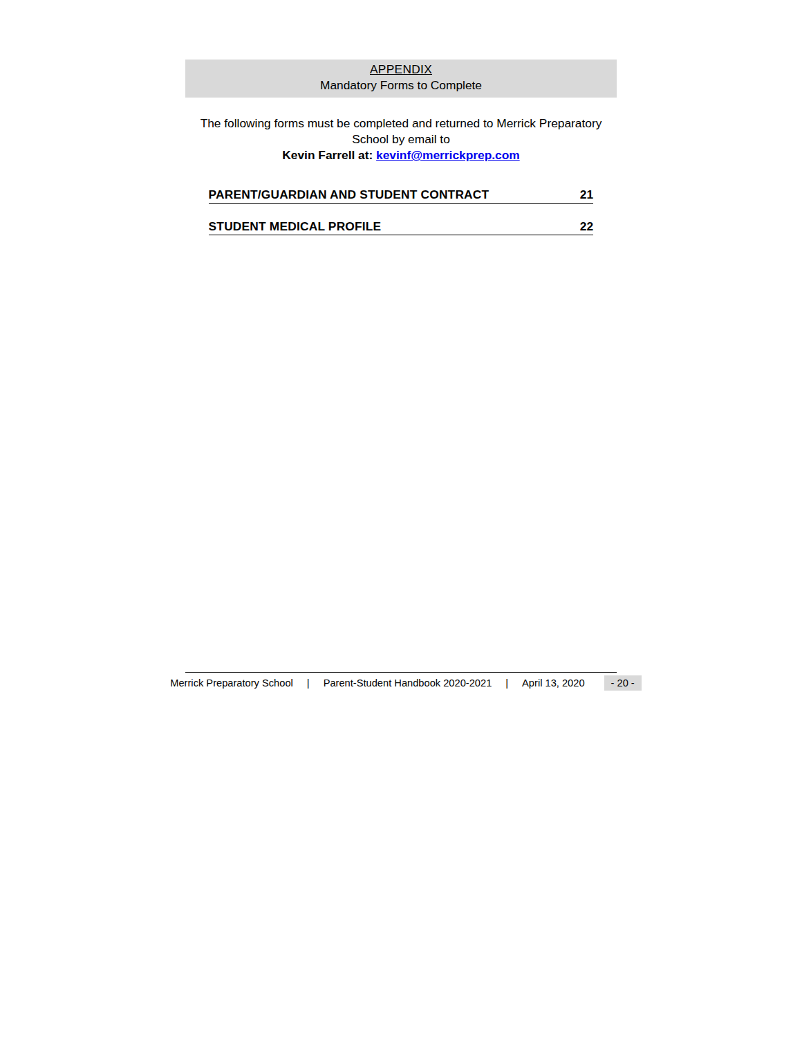APPENDIX
Mandatory Forms to Complete
The following forms must be completed and returned to Merrick Preparatory School by email to
Kevin Farrell at: kevinf@merrickprep.com
PARENT/GUARDIAN AND STUDENT CONTRACT 21
STUDENT MEDICAL PROFILE 22
Merrick Preparatory School | Parent-Student Handbook 2020-2021 | April 13, 2020 - 20 -